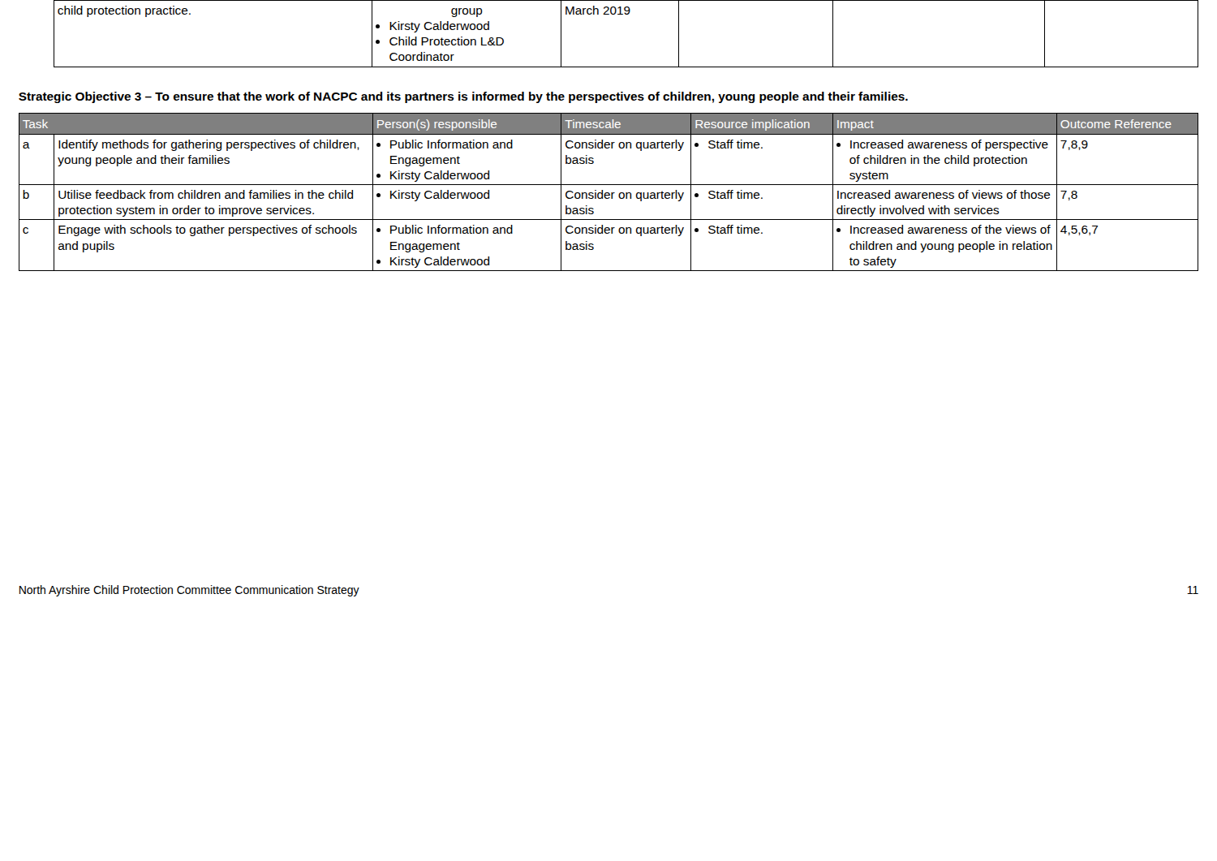| | child protection practice. | group Kirsty Calderwood Child Protection L&D Coordinator | March 2019 | | | |
Strategic Objective 3 – To ensure that the work of NACPC and its partners is informed by the perspectives of children, young people and their families.
| Task | Person(s) responsible | Timescale | Resource implication | Impact | Outcome Reference |
| --- | --- | --- | --- | --- | --- |
| a | Identify methods for gathering perspectives of children, young people and their families | Public Information and Engagement Kirsty Calderwood | Consider on quarterly basis | Staff time. | Increased awareness of perspective of children in the child protection system | 7,8,9 |
| b | Utilise feedback from children and families in the child protection system in order to improve services. | Kirsty Calderwood | Consider on quarterly basis | Staff time. | Increased awareness of views of those directly involved with services | 7,8 |
| c | Engage with schools to gather perspectives of schools and pupils | Public Information and Engagement Kirsty Calderwood | Consider on quarterly basis | Staff time. | Increased awareness of the views of children and young people in relation to safety | 4,5,6,7 |
North Ayrshire Child Protection Committee Communication Strategy 11